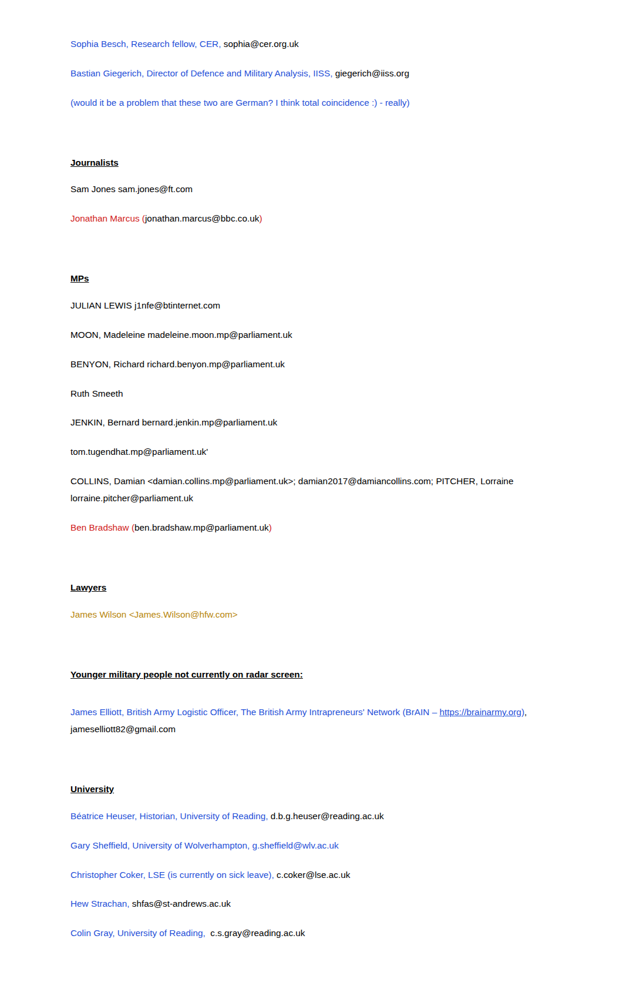Sophia Besch, Research fellow, CER, sophia@cer.org.uk
Bastian Giegerich, Director of Defence and Military Analysis, IISS, giegerich@iiss.org
(would it be a problem that these two are German? I think total coincidence :) - really)
Journalists
Sam Jones sam.jones@ft.com
Jonathan Marcus (jonathan.marcus@bbc.co.uk)
MPs
JULIAN LEWIS j1nfe@btinternet.com
MOON, Madeleine madeleine.moon.mp@parliament.uk
BENYON, Richard richard.benyon.mp@parliament.uk
Ruth Smeeth
JENKIN, Bernard bernard.jenkin.mp@parliament.uk
tom.tugendhat.mp@parliament.uk'
COLLINS, Damian <damian.collins.mp@parliament.uk>; damian2017@damiancollins.com; PITCHER, Lorraine lorraine.pitcher@parliament.uk
Ben Bradshaw (ben.bradshaw.mp@parliament.uk)
Lawyers
James Wilson <James.Wilson@hfw.com>
Younger military people not currently on radar screen:
James Elliott, British Army Logistic Officer, The British Army Intrapreneurs' Network (BrAIN – https://brainarmy.org), jameselliott82@gmail.com
University
Béatrice Heuser, Historian, University of Reading, d.b.g.heuser@reading.ac.uk
Gary Sheffield, University of Wolverhampton, g.sheffield@wlv.ac.uk
Christopher Coker, LSE (is currently on sick leave), c.coker@lse.ac.uk
Hew Strachan, shfas@st-andrews.ac.uk
Colin Gray, University of Reading, c.s.gray@reading.ac.uk